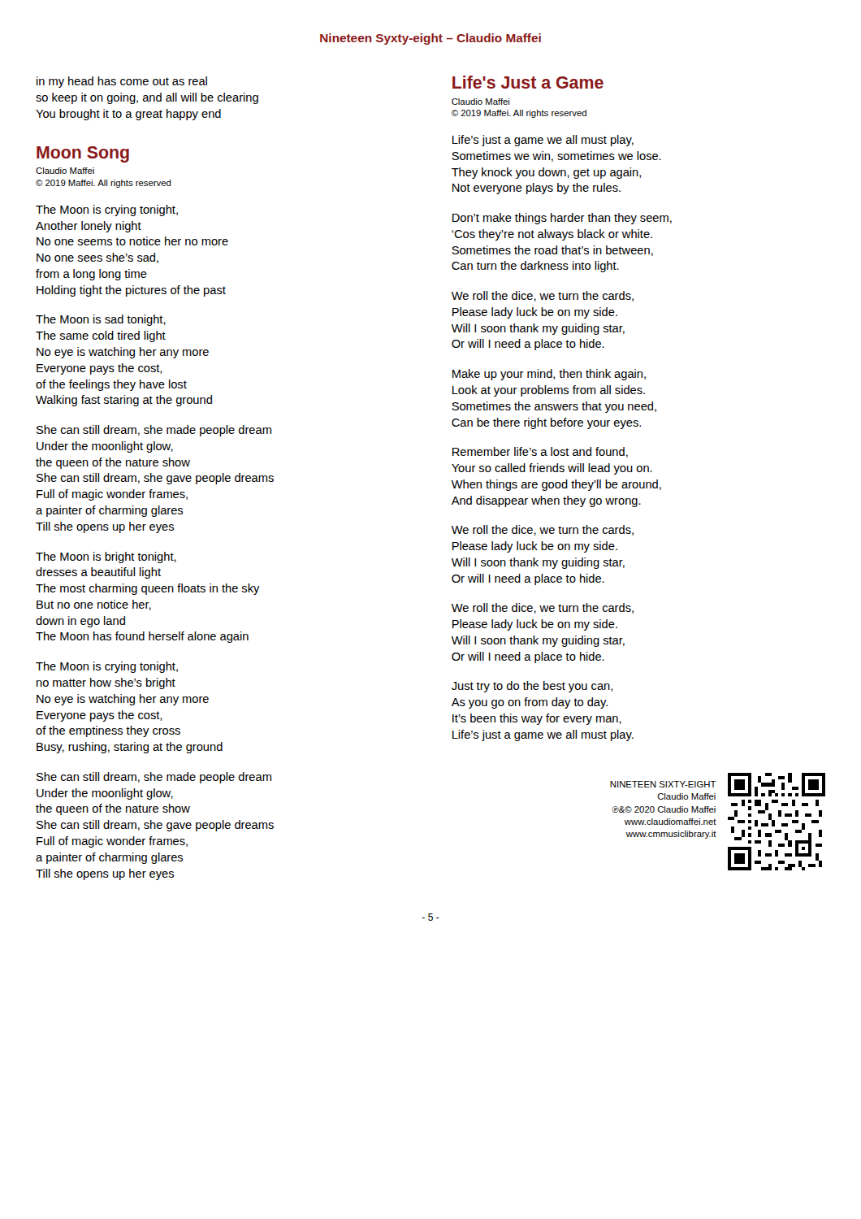Nineteen Syxty-eight – Claudio Maffei
in my head has come out as real
so keep it on going, and all will be clearing
You brought it to a great happy end
Moon Song
Claudio Maffei
© 2019 Maffei. All rights reserved
The Moon is crying tonight,
Another lonely night
No one seems to notice her no more
No one sees she’s sad,
from a long long time
Holding tight the pictures of the past
The Moon is sad tonight,
The same cold tired light
No eye is watching her any more
Everyone pays the cost,
of the feelings they have lost
Walking fast staring at the ground
She can still dream, she made people dream
Under the moonlight glow,
the queen of the nature show
She can still dream, she gave people dreams
Full of magic wonder frames,
a painter of charming glares
Till she opens up her eyes
The Moon is bright tonight,
dresses a beautiful light
The most charming queen floats in the sky
But no one notice her,
down in ego land
The Moon has found herself alone again
The Moon is crying tonight,
no matter how she’s bright
No eye is watching her any more
Everyone pays the cost,
of the emptiness they cross
Busy, rushing, staring at the ground
She can still dream, she made people dream
Under the moonlight glow,
the queen of the nature show
She can still dream, she gave people dreams
Full of magic wonder frames,
a painter of charming glares
Till she opens up her eyes
Life's Just a Game
Claudio Maffei
© 2019 Maffei. All rights reserved
Life’s just a game we all must play,
Sometimes we win, sometimes we lose.
They knock you down, get up again,
Not everyone plays by the rules.
Don’t make things harder than they seem,
‘Cos they’re not always black or white.
Sometimes the road that’s in between,
Can turn the darkness into light.
We roll the dice, we turn the cards,
Please lady luck be on my side.
Will I soon thank my guiding star,
Or will I need a place to hide.
Make up your mind, then think again,
Look at your problems from all sides.
Sometimes the answers that you need,
Can be there right before your eyes.
Remember life’s a lost and found,
Your so called friends will lead you on.
When things are good they’ll be around,
And disappear when they go wrong.
We roll the dice, we turn the cards,
Please lady luck be on my side.
Will I soon thank my guiding star,
Or will I need a place to hide.
We roll the dice, we turn the cards,
Please lady luck be on my side.
Will I soon thank my guiding star,
Or will I need a place to hide.
Just try to do the best you can,
As you go on from day to day.
It’s been this way for every man,
Life’s just a game we all must play.
NINETEEN SIXTY-EIGHT
Claudio Maffei
℗&© 2020 Claudio Maffei
www.claudiomaffei.net
www.cmmusiclibrary.it
- 5 -